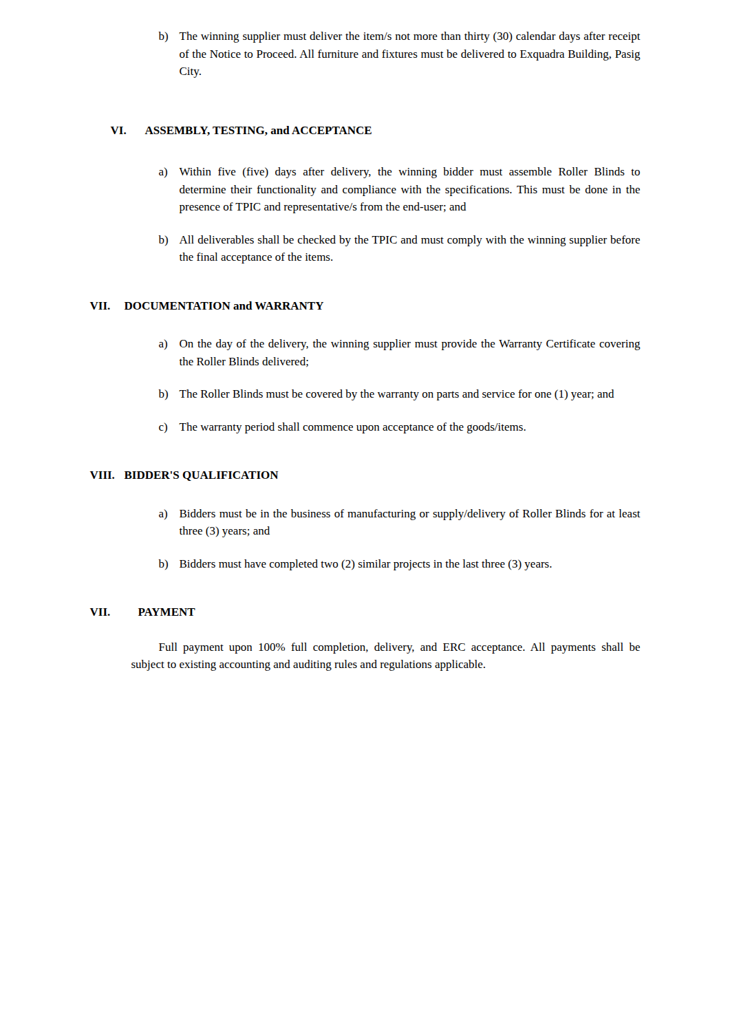b)
The winning supplier must deliver the item/s not more than thirty (30) calendar days after receipt of the Notice to Proceed. All furniture and fixtures must be delivered to Exquadra Building, Pasig City.
VI. ASSEMBLY, TESTING, and ACCEPTANCE
a)
Within five (five) days after delivery, the winning bidder must assemble Roller Blinds to determine their functionality and compliance with the specifications. This must be done in the presence of TPIC and representative/s from the end-user; and
b)
All deliverables shall be checked by the TPIC and must comply with the winning supplier before the final acceptance of the items.
VII. DOCUMENTATION and WARRANTY
a)
On the day of the delivery, the winning supplier must provide the Warranty Certificate covering the Roller Blinds delivered;
b)
The Roller Blinds must be covered by the warranty on parts and service for one (1) year; and
c)
The warranty period shall commence upon acceptance of the goods/items.
VIII. BIDDER'S QUALIFICATION
a)
Bidders must be in the business of manufacturing or supply/delivery of Roller Blinds for at least three (3) years; and
b)
Bidders must have completed two (2) similar projects in the last three (3) years.
VII. PAYMENT
Full payment upon 100% full completion, delivery, and ERC acceptance. All payments shall be subject to existing accounting and auditing rules and regulations applicable.